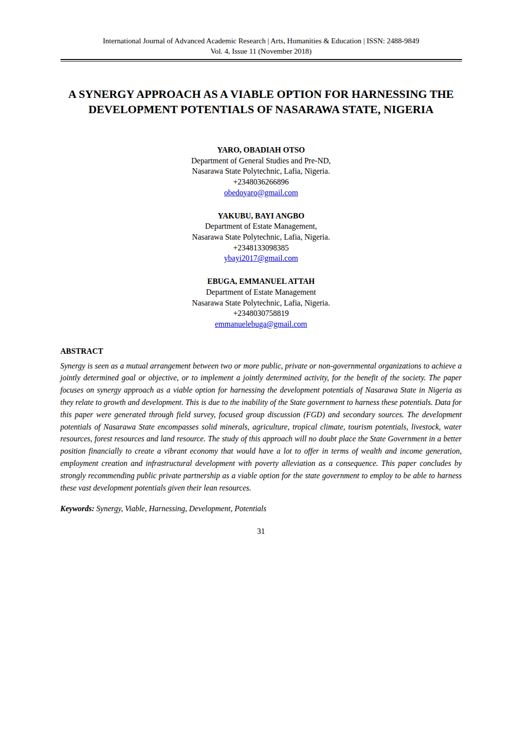International Journal of Advanced Academic Research | Arts, Humanities & Education | ISSN: 2488-9849
Vol. 4, Issue 11 (November 2018)
A Synergy Approach as a Viable Option for Harnessing the Development Potentials of Nasarawa State, Nigeria
Yaro, Obadiah Otso
Department of General Studies and Pre-ND,
Nasarawa State Polytechnic, Lafia, Nigeria.
+2348036266896
obedoyaro@gmail.com
Yakubu, Bayi Angbo
Department of Estate Management,
Nasarawa State Polytechnic, Lafia, Nigeria.
+2348133098385
ybayi2017@gmail.com
Ebuga, Emmanuel Attah
Department of Estate Management
Nasarawa State Polytechnic, Lafia, Nigeria.
+2348030758819
emmanuelebuga@gmail.com
Abstract
Synergy is seen as a mutual arrangement between two or more public, private or non-governmental organizations to achieve a jointly determined goal or objective, or to implement a jointly determined activity, for the benefit of the society. The paper focuses on synergy approach as a viable option for harnessing the development potentials of Nasarawa State in Nigeria as they relate to growth and development. This is due to the inability of the State government to harness these potentials. Data for this paper were generated through field survey, focused group discussion (FGD) and secondary sources. The development potentials of Nasarawa State encompasses solid minerals, agriculture, tropical climate, tourism potentials, livestock, water resources, forest resources and land resource. The study of this approach will no doubt place the State Government in a better position financially to create a vibrant economy that would have a lot to offer in terms of wealth and income generation, employment creation and infrastructural development with poverty alleviation as a consequence. This paper concludes by strongly recommending public private partnership as a viable option for the state government to employ to be able to harness these vast development potentials given their lean resources.
Keywords: Synergy, Viable, Harnessing, Development, Potentials
31